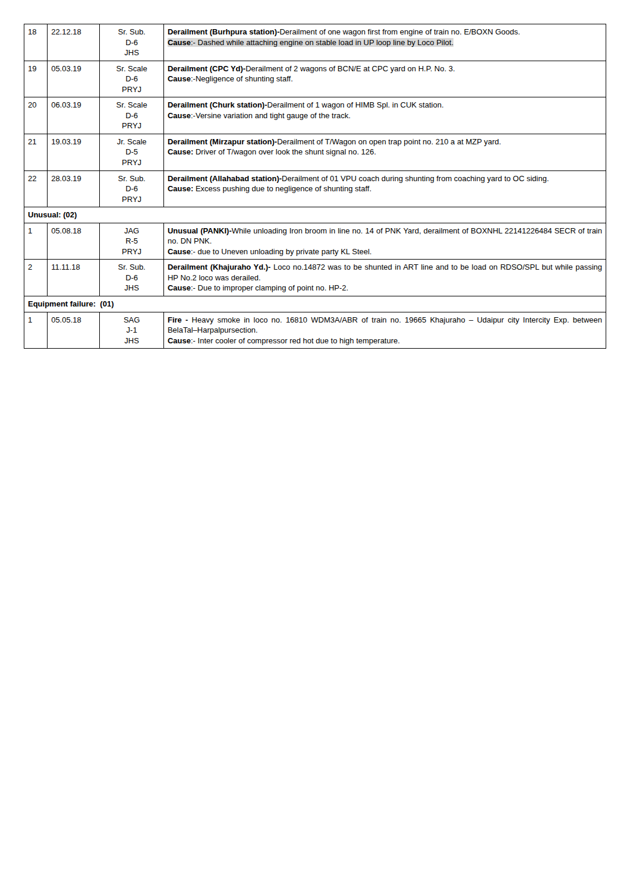| 18 | 22.12.18 | Sr. Sub. D-6 JHS | Derailment (Burhpura station)- Derailment of one wagon first from engine of train no. E/BOXN Goods. Cause :- Dashed while attaching engine on stable load in UP loop line by Loco Pilot. |
| 19 | 05.03.19 | Sr. Scale D-6 PRYJ | Derailment (CPC Yd)- Derailment of 2 wagons of BCN/E at CPC yard on H.P. No. 3. Cause :-Negligence of shunting staff. |
| 20 | 06.03.19 | Sr. Scale D-6 PRYJ | Derailment (Churk station)- Derailment of 1 wagon of HIMB Spl. in CUK station. Cause :-Versine variation and tight gauge of the track. |
| 21 | 19.03.19 | Jr. Scale D-5 PRYJ | Derailment (Mirzapur station)- Derailment of T/Wagon on open trap point no. 210 a at MZP yard. Cause: Driver of T/wagon over look the shunt signal no. 126. |
| 22 | 28.03.19 | Sr. Sub. D-6 PRYJ | Derailment (Allahabad station)- Derailment of 01 VPU coach during shunting from coaching yard to OC siding. Cause: Excess pushing due to negligence of shunting staff. |
| Unusual: (02) |
| 1 | 05.08.18 | JAG R-5 PRYJ | Unusual (PANKI)- While unloading Iron broom in line no. 14 of PNK Yard, derailment of BOXNHL 22141226484 SECR of train no. DN PNK. Cause :- due to Uneven unloading by private party KL Steel. |
| 2 | 11.11.18 | Sr. Sub. D-6 JHS | Derailment (Khajuraho Yd.)- Loco no.14872 was to be shunted in ART line and to be load on RDSO/SPL but while passing HP No.2 loco was derailed. Cause :- Due to improper clamping of point no. HP-2. |
| Equipment failure: (01) |
| 1 | 05.05.18 | SAG J-1 JHS | Fire - Heavy smoke in loco no. 16810 WDM3A/ABR of train no. 19665 Khajuraho – Udaipur city Intercity Exp. between BelaTal–Harpalpursection. Cause :- Inter cooler of compressor red hot due to high temperature. |